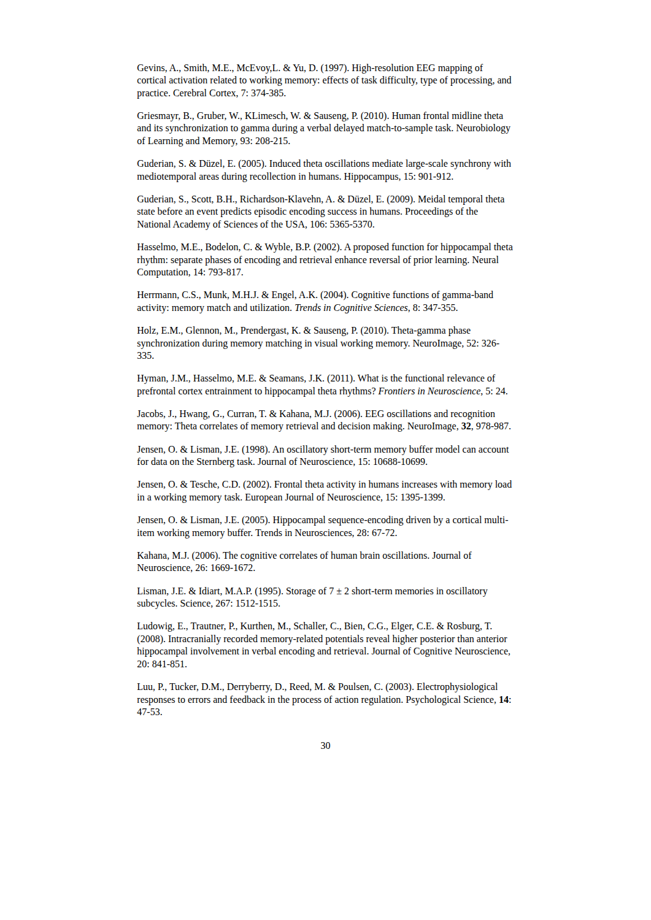Gevins, A., Smith, M.E., McEvoy,L. & Yu, D. (1997). High-resolution EEG mapping of cortical activation related to working memory: effects of task difficulty, type of processing, and practice. Cerebral Cortex, 7: 374-385.
Griesmayr, B., Gruber, W., KLimesch, W. & Sauseng, P. (2010). Human frontal midline theta and its synchronization to gamma during a verbal delayed match-to-sample task. Neurobiology of Learning and Memory, 93: 208-215.
Guderian, S. & Düzel, E. (2005). Induced theta oscillations mediate large-scale synchrony with mediotemporal areas during recollection in humans. Hippocampus, 15: 901-912.
Guderian, S., Scott, B.H., Richardson-Klavehn, A. & Düzel, E. (2009). Meidal temporal theta state before an event predicts episodic encoding success in humans. Proceedings of the National Academy of Sciences of the USA, 106: 5365-5370.
Hasselmo, M.E., Bodelon, C. & Wyble, B.P. (2002). A proposed function for hippocampal theta rhythm: separate phases of encoding and retrieval enhance reversal of prior learning. Neural Computation, 14: 793-817.
Herrmann, C.S., Munk, M.H.J. & Engel, A.K. (2004). Cognitive functions of gamma-band activity: memory match and utilization. Trends in Cognitive Sciences, 8: 347-355.
Holz, E.M., Glennon, M., Prendergast, K. & Sauseng, P. (2010). Theta-gamma phase synchronization during memory matching in visual working memory. NeuroImage, 52: 326-335.
Hyman, J.M., Hasselmo, M.E. & Seamans, J.K. (2011). What is the functional relevance of prefrontal cortex entrainment to hippocampal theta rhythms? Frontiers in Neuroscience, 5: 24.
Jacobs, J., Hwang, G., Curran, T. & Kahana, M.J. (2006). EEG oscillations and recognition memory: Theta correlates of memory retrieval and decision making. NeuroImage, 32, 978-987.
Jensen, O. & Lisman, J.E. (1998). An oscillatory short-term memory buffer model can account for data on the Sternberg task. Journal of Neuroscience, 15: 10688-10699.
Jensen, O. & Tesche, C.D. (2002). Frontal theta activity in humans increases with memory load in a working memory task. European Journal of Neuroscience, 15: 1395-1399.
Jensen, O. & Lisman, J.E. (2005). Hippocampal sequence-encoding driven by a cortical multi-item working memory buffer. Trends in Neurosciences, 28: 67-72.
Kahana, M.J. (2006). The cognitive correlates of human brain oscillations. Journal of Neuroscience, 26: 1669-1672.
Lisman, J.E. & Idiart, M.A.P. (1995). Storage of 7 ± 2 short-term memories in oscillatory subcycles. Science, 267: 1512-1515.
Ludowig, E., Trautner, P., Kurthen, M., Schaller, C., Bien, C.G., Elger, C.E. & Rosburg, T. (2008). Intracranially recorded memory-related potentials reveal higher posterior than anterior hippocampal involvement in verbal encoding and retrieval. Journal of Cognitive Neuroscience, 20: 841-851.
Luu, P., Tucker, D.M., Derryberry, D., Reed, M. & Poulsen, C. (2003). Electrophysiological responses to errors and feedback in the process of action regulation. Psychological Science, 14: 47-53.
30